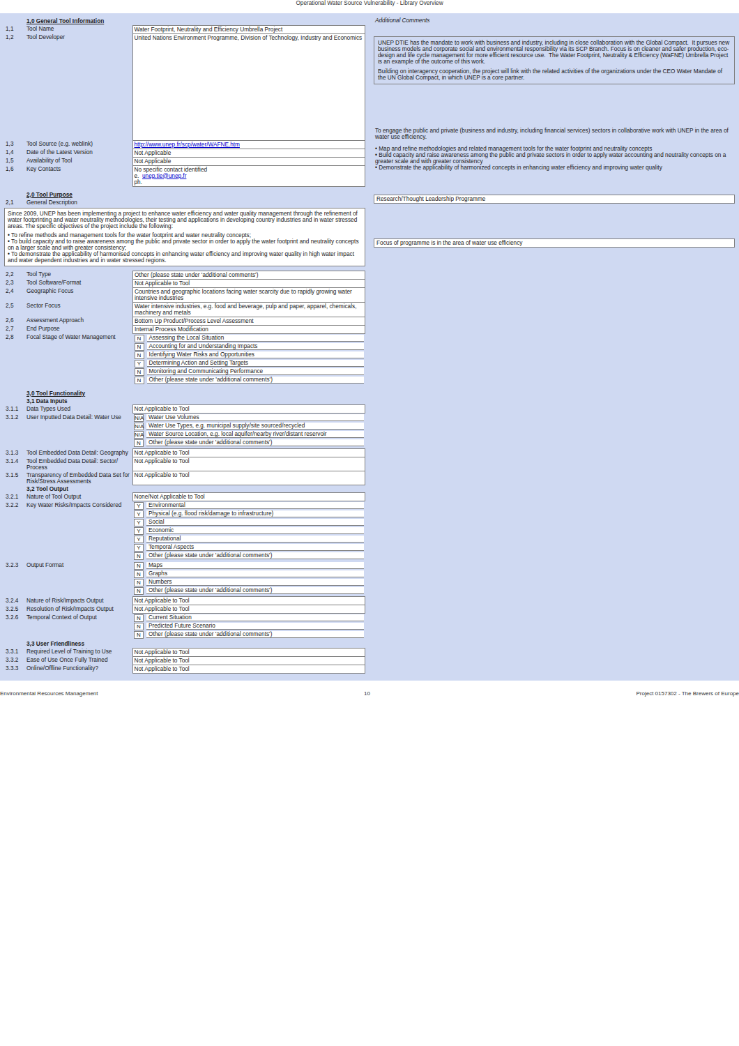Operational Water Source Vulnerability - Library Overview
| | 1,0 General Tool Information | |
| 1,1 | Tool Name | Water Footprint, Neutrality and Efficiency Umbrella Project |
| 1,2 | Tool Developer | United Nations Environment Programme, Division of Technology, Industry and Economics |
| 1,3 | Tool Source (e.g. weblink) | http://www.unep.fr/scp/water/WAFNE.htm |
| 1,4 | Date of the Latest Version | Not Applicable |
| 1,5 | Availability of Tool | Not Applicable |
| 1,6 | Key Contacts | No specific contact identified e. unep.tie@unep.fr ph. |
| | 2,0 Tool Purpose | |
| 2,1 | General Description | |
Since 2009, UNEP has been implementing a project to enhance water efficiency and water quality management through the refinement of water footprinting and water neutrality methodologies, their testing and applications in developing country industries and in water stressed areas. The specific objectives of the project include the following:
• To refine methods and management tools for the water footprint and water neutrality concepts;
• To build capacity and to raise awareness among the public and private sector in order to apply the water footprint and neutrality concepts on a larger scale and with greater consistency;
• To demonstrate the applicability of harmonised concepts in enhancing water efficiency and improving water quality in high water impact and water dependent industries and in water stressed regions.
| 2,2 | Tool Type | Other (please state under 'additional comments') |
| 2,3 | Tool Software/Format | Not Applicable to Tool |
| 2,4 | Geographic Focus | Countries and geographic locations facing water scarcity due to rapidly growing water intensive industries |
| 2,5 | Sector Focus | Water intensive industries, e.g. food and beverage, pulp and paper, apparel, chemicals, machinery and metals |
| 2,6 | Assessment Approach | Bottom Up Product/Process Level Assessment |
| 2,7 | End Purpose | Internal Process Modification |
| 2,8 | Focal Stage of Water Management | N Assessing the Local Situation N Accounting for and Understanding Impacts N Identifying Water Risks and Opportunities Y Determining Action and Setting Targets N Monitoring and Communicating Performance N Other (please state under 'additional comments') |
| | 3,0 Tool Functionality | |
| | 3,1 Data Inputs | |
| 3.1.1 | Data Types Used | Not Applicable to Tool |
| 3.1.2 | User Inputted Data Detail: Water Use | N/A Water Use Volumes N/A Water Use Types, e.g. municipal supply/site sourced/recycled N/A Water Source Location, e.g. local aquifer/nearby river/distant reservoir N Other (please state under 'additional comments') |
| 3.1.3 | Tool Embedded Data Detail: Geography | Not Applicable to Tool |
| 3.1.4 | Tool Embedded Data Detail: Sector/ Process | Not Applicable to Tool |
| 3.1.5 | Transparency of Embedded Data Set for Risk/Stress Assessments | Not Applicable to Tool |
| | 3,2 Tool Output | |
| 3.2.1 | Nature of Tool Output | None/Not Applicable to Tool |
| 3.2.2 | Key Water Risks/Impacts Considered | Y Environmental Y Physical (e.g. flood risk/damage to infrastructure) Y Social Y Economic Y Reputational Y Temporal Aspects N Other (please state under 'additional comments') |
| 3.2.3 | Output Format | N Maps N Graphs N Numbers N Other (please state under 'additional comments') |
| 3.2.4 | Nature of Risk/Impacts Output | Not Applicable to Tool |
| 3.2.5 | Resolution of Risk/Impacts Output | Not Applicable to Tool |
| 3.2.6 | Temporal Context of Output | N Current Situation N Predicted Future Scenario N Other (please state under 'additional comments') |
| | 3,3 User Friendliness | |
| 3.3.1 | Required Level of Training to Use | Not Applicable to Tool |
| 3.3.2 | Ease of Use Once Fully Trained | Not Applicable to Tool |
| 3.3.3 | Online/Offline Functionality? | Not Applicable to Tool |
Additional Comments
UNEP DTIE has the mandate to work with business and industry, including in close collaboration with the Global Compact. It pursues new business models and corporate social and environmental responsibility via its SCP Branch. Focus is on cleaner and safer production, eco-design and life cycle management for more efficient resource use. The Water Footprint, Neutrality & Efficiency (WaFNE) Umbrella Project is an example of the outcome of this work.
Building on interagency cooperation, the project will link with the related activities of the organizations under the CEO Water Mandate of the UN Global Compact, in which UNEP is a core partner.
To engage the public and private (business and industry, including financial services) sectors in collaborative work with UNEP in the area of water use efficiency.
• Map and refine methodologies and related management tools for the water footprint and neutrality concepts
• Build capacity and raise awareness among the public and private sectors in order to apply water accounting and neutrality concepts on a greater scale and with greater consistency
• Demonstrate the applicability of harmonized concepts in enhancing water efficiency and improving water quality
Research/Thought Leadership Programme
Focus of programme is in the area of water use efficiency
Environmental Resources Management
10
Project 0157302 - The Brewers of Europe